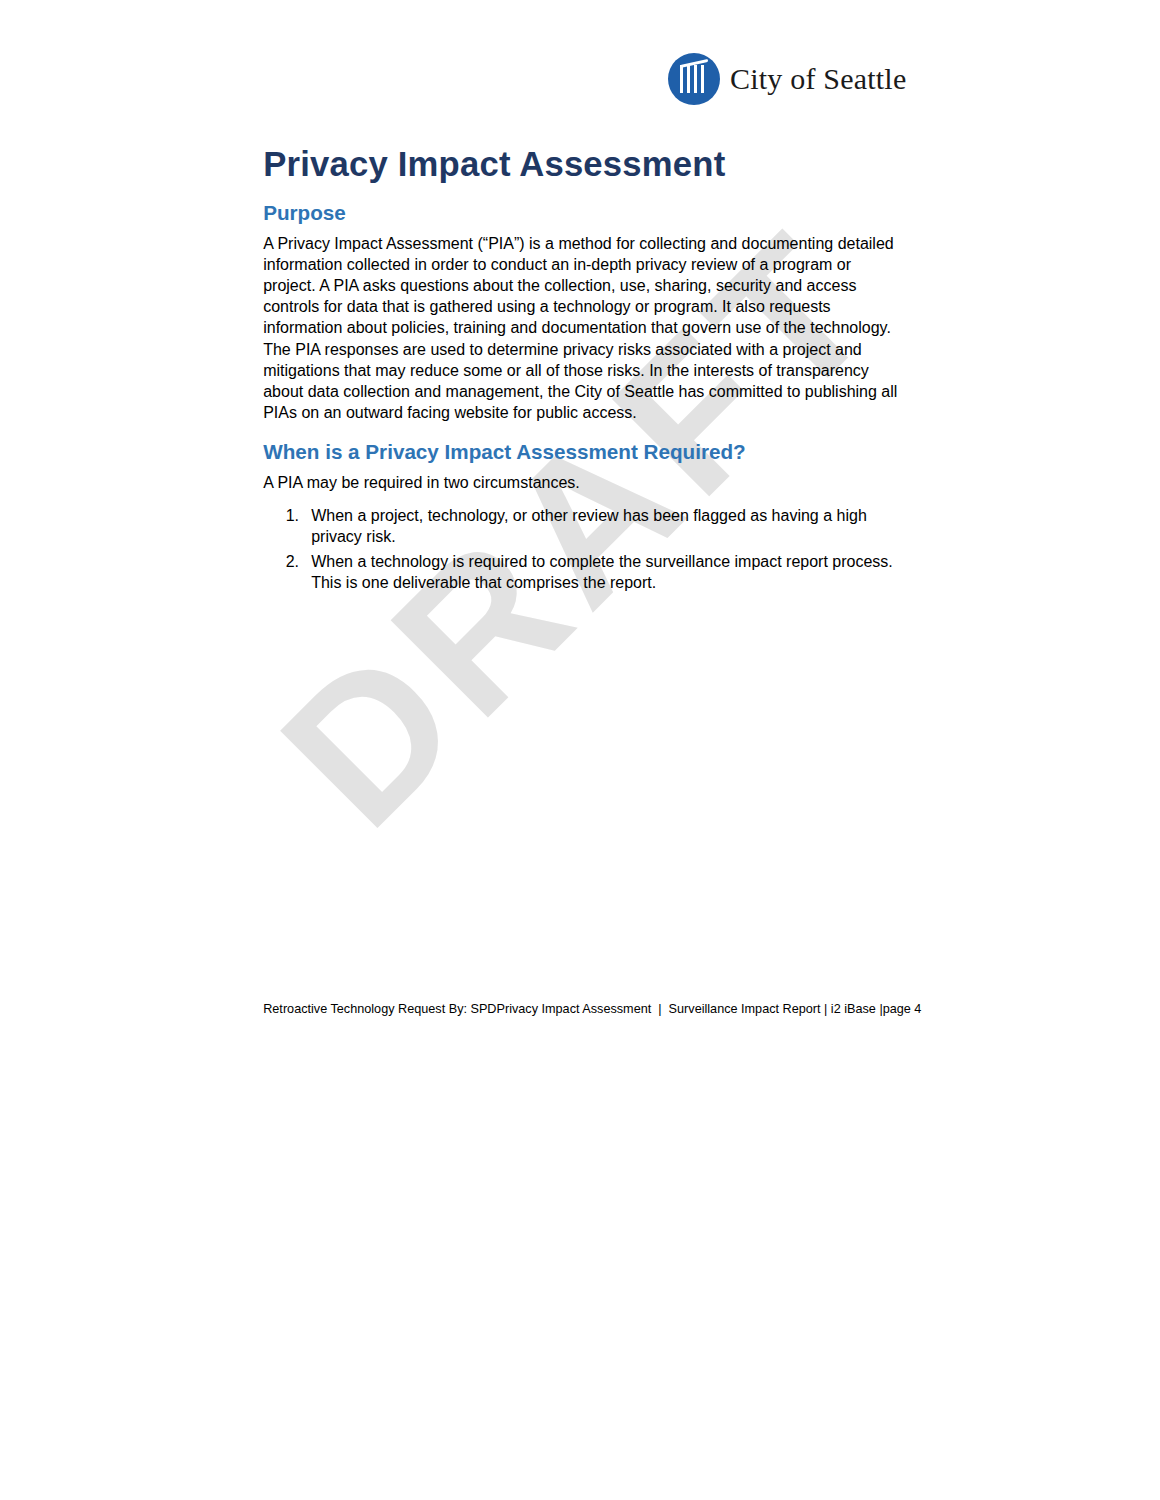DRAFT
City of Seattle
Privacy Impact Assessment
Purpose
A Privacy Impact Assessment (“PIA”) is a method for collecting and documenting detailed information collected in order to conduct an in-depth privacy review of a program or project. A PIA asks questions about the collection, use, sharing, security and access controls for data that is gathered using a technology or program. It also requests information about policies, training and documentation that govern use of the technology. The PIA responses are used to determine privacy risks associated with a project and mitigations that may reduce some or all of those risks. In the interests of transparency about data collection and management, the City of Seattle has committed to publishing all PIAs on an outward facing website for public access.
When is a Privacy Impact Assessment Required?
A PIA may be required in two circumstances.
When a project, technology, or other review has been flagged as having a high privacy risk.
When a technology is required to complete the surveillance impact report process. This is one deliverable that comprises the report.
Retroactive Technology Request By: SPD
Privacy Impact Assessment | Surveillance Impact Report | i2 iBase |page 4